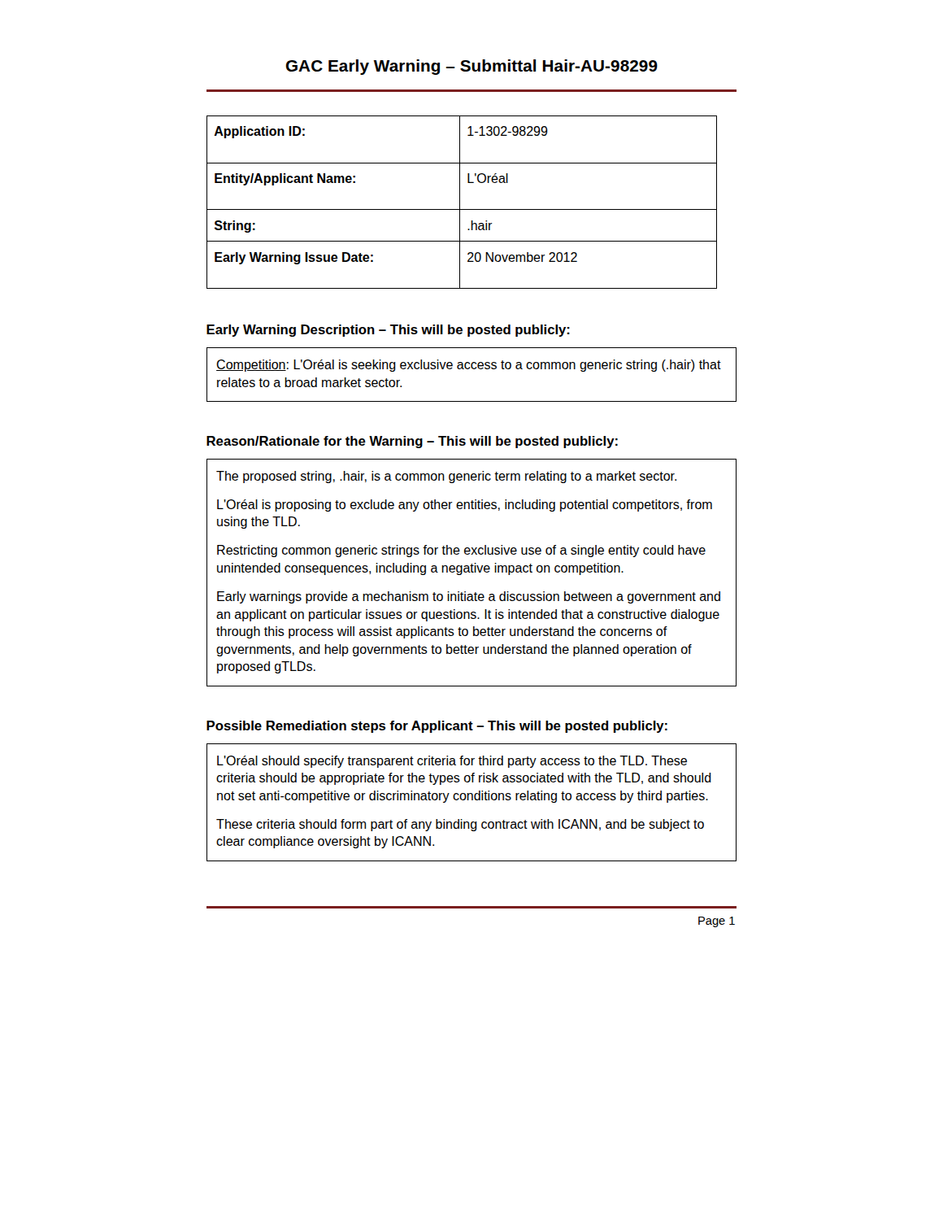GAC Early Warning – Submittal Hair-AU-98299
| Application ID: | 1-1302-98299 |
| Entity/Applicant Name: | L'Oréal |
| String: | .hair |
| Early Warning Issue Date: | 20 November 2012 |
Early Warning Description – This will be posted publicly:
Competition: L'Oréal is seeking exclusive access to a common generic string (.hair) that relates to a broad market sector.
Reason/Rationale for the Warning – This will be posted publicly:
The proposed string, .hair, is a common generic term relating to a market sector.
L'Oréal is proposing to exclude any other entities, including potential competitors, from using the TLD.
Restricting common generic strings for the exclusive use of a single entity could have unintended consequences, including a negative impact on competition.
Early warnings provide a mechanism to initiate a discussion between a government and an applicant on particular issues or questions. It is intended that a constructive dialogue through this process will assist applicants to better understand the concerns of governments, and help governments to better understand the planned operation of proposed gTLDs.
Possible Remediation steps for Applicant – This will be posted publicly:
L'Oréal should specify transparent criteria for third party access to the TLD. These criteria should be appropriate for the types of risk associated with the TLD, and should not set anti-competitive or discriminatory conditions relating to access by third parties.
These criteria should form part of any binding contract with ICANN, and be subject to clear compliance oversight by ICANN.
Page 1